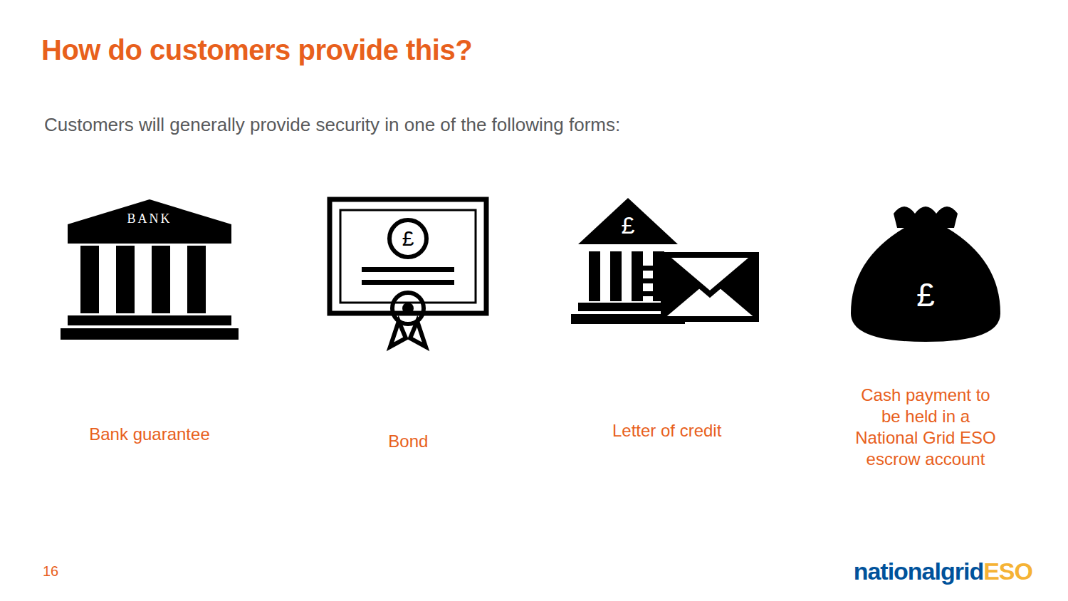How do customers provide this?
Customers will generally provide security in one of the following forms:
BANK
Bank guarantee
£
Bond
£
Letter of credit
£
Cash payment to
be held in a
National Grid ESO
escrow account
16
national grid ESO